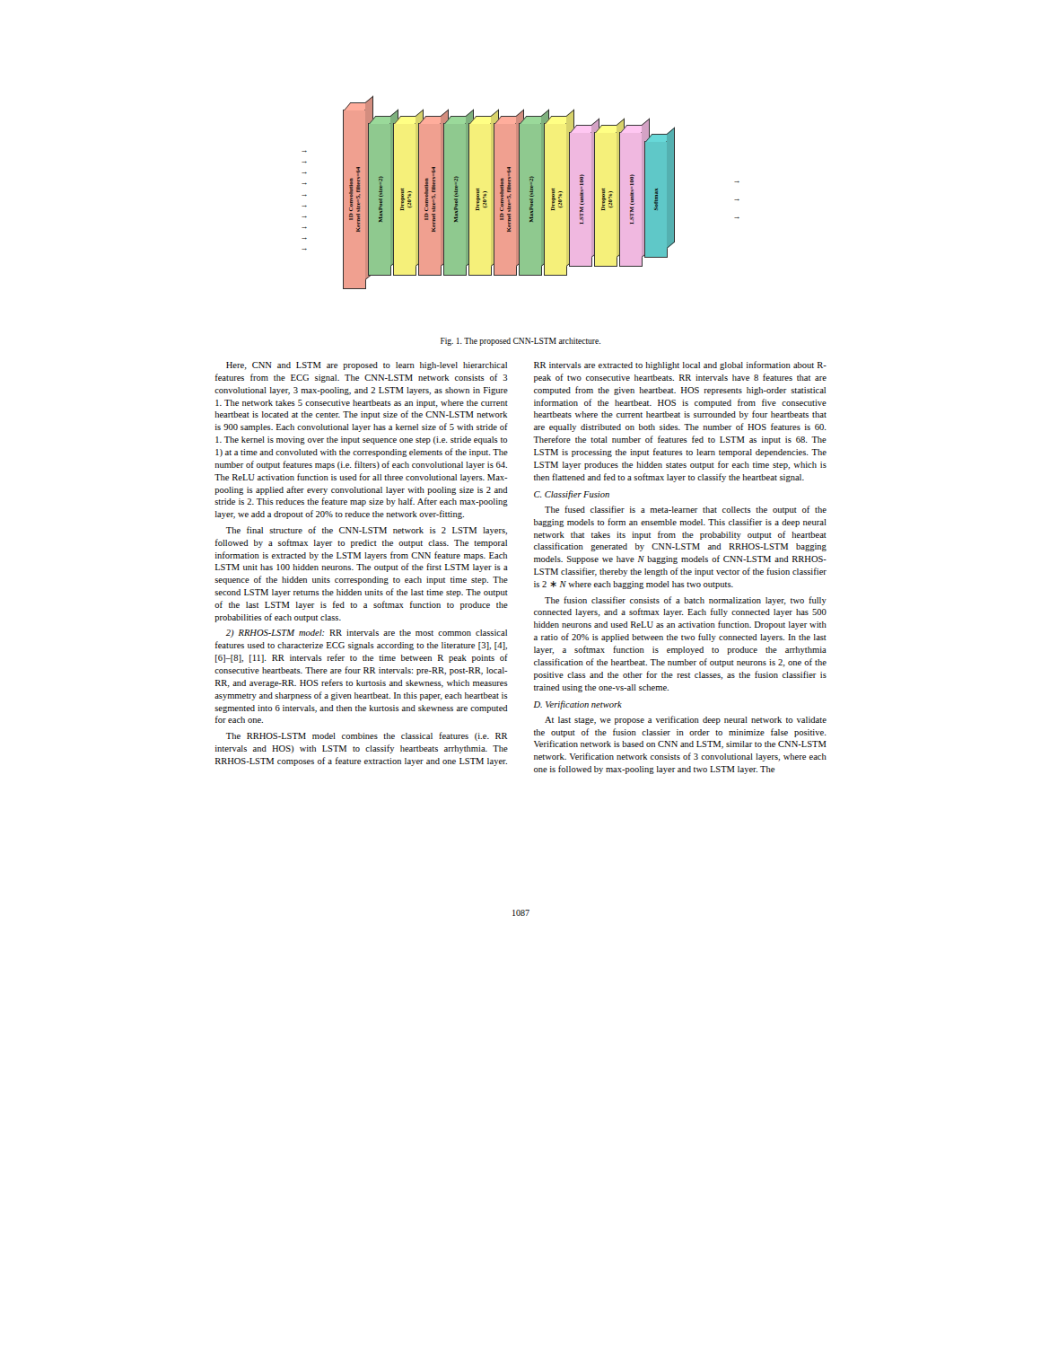→→→→→→→→→→
ECG Segments
1D Convolution
Kernel size=5, filters=64
MaxPool (size=2)
Dropout
(20%)
1D Convolution
Kernel size=5, filters=64
MaxPool (size=2)
Dropout
(20%)
1D Convolution
Kernel size=5, filters=64
MaxPool (size=2)
Dropout
(20%)
LSTM (units=100)
Dropout
(20%)
LSTM (units=100)
Softmax
→→→
Fig. 1. The proposed CNN-LSTM architecture.
Here, CNN and LSTM are proposed to learn high-level hierarchical features from the ECG signal. The CNN-LSTM network consists of 3 convolutional layer, 3 max-pooling, and 2 LSTM layers, as shown in Figure 1. The network takes 5 consecutive heartbeats as an input, where the current heartbeat is located at the center. The input size of the CNN-LSTM network is 900 samples. Each convolutional layer has a kernel size of 5 with stride of 1. The kernel is moving over the input sequence one step (i.e. stride equals to 1) at a time and convoluted with the corresponding elements of the input. The number of output features maps (i.e. filters) of each convolutional layer is 64. The ReLU activation function is used for all three convolutional layers. Max-pooling is applied after every convolutional layer with pooling size is 2 and stride is 2. This reduces the feature map size by half. After each max-pooling layer, we add a dropout of 20% to reduce the network over-fitting.
The final structure of the CNN-LSTM network is 2 LSTM layers, followed by a softmax layer to predict the output class. The temporal information is extracted by the LSTM layers from CNN feature maps. Each LSTM unit has 100 hidden neurons. The output of the first LSTM layer is a sequence of the hidden units corresponding to each input time step. The second LSTM layer returns the hidden units of the last time step. The output of the last LSTM layer is fed to a softmax function to produce the probabilities of each output class.
2) RRHOS-LSTM model: RR intervals are the most common classical features used to characterize ECG signals according to the literature [3], [4], [6]–[8], [11]. RR intervals refer to the time between R peak points of consecutive heartbeats. There are four RR intervals: pre-RR, post-RR, local-RR, and average-RR. HOS refers to kurtosis and skewness, which measures asymmetry and sharpness of a given heartbeat. In this paper, each heartbeat is segmented into 6 intervals, and then the kurtosis and skewness are computed for each one.
The RRHOS-LSTM model combines the classical features (i.e. RR intervals and HOS) with LSTM to classify heartbeats arrhythmia. The RRHOS-LSTM composes of a feature extraction layer and one LSTM layer. RR intervals are extracted to highlight local and global information about R-peak of two consecutive heartbeats. RR intervals have 8 features that are computed from the given heartbeat. HOS represents high-order statistical information of the heartbeat. HOS is computed from five consecutive heartbeats where the current heartbeat is surrounded by four heartbeats that are equally distributed on both sides. The number of HOS features is 60. Therefore the total number of features fed to LSTM as input is 68. The LSTM is processing the input features to learn temporal dependencies. The LSTM layer produces the hidden states output for each time step, which is then flattened and fed to a softmax layer to classify the heartbeat signal.
C. Classifier Fusion
The fused classifier is a meta-learner that collects the output of the bagging models to form an ensemble model. This classifier is a deep neural network that takes its input from the probability output of heartbeat classification generated by CNN-LSTM and RRHOS-LSTM bagging models. Suppose we have N bagging models of CNN-LSTM and RRHOS-LSTM classifier, thereby the length of the input vector of the fusion classifier is 2 ∗ N where each bagging model has two outputs.
The fusion classifier consists of a batch normalization layer, two fully connected layers, and a softmax layer. Each fully connected layer has 500 hidden neurons and used ReLU as an activation function. Dropout layer with a ratio of 20% is applied between the two fully connected layers. In the last layer, a softmax function is employed to produce the arrhythmia classification of the heartbeat. The number of output neurons is 2, one of the positive class and the other for the rest classes, as the fusion classifier is trained using the one-vs-all scheme.
D. Verification network
At last stage, we propose a verification deep neural network to validate the output of the fusion classier in order to minimize false positive. Verification network is based on CNN and LSTM, similar to the CNN-LSTM network. Verification network consists of 3 convolutional layers, where each one is followed by max-pooling layer and two LSTM layer. The
1087